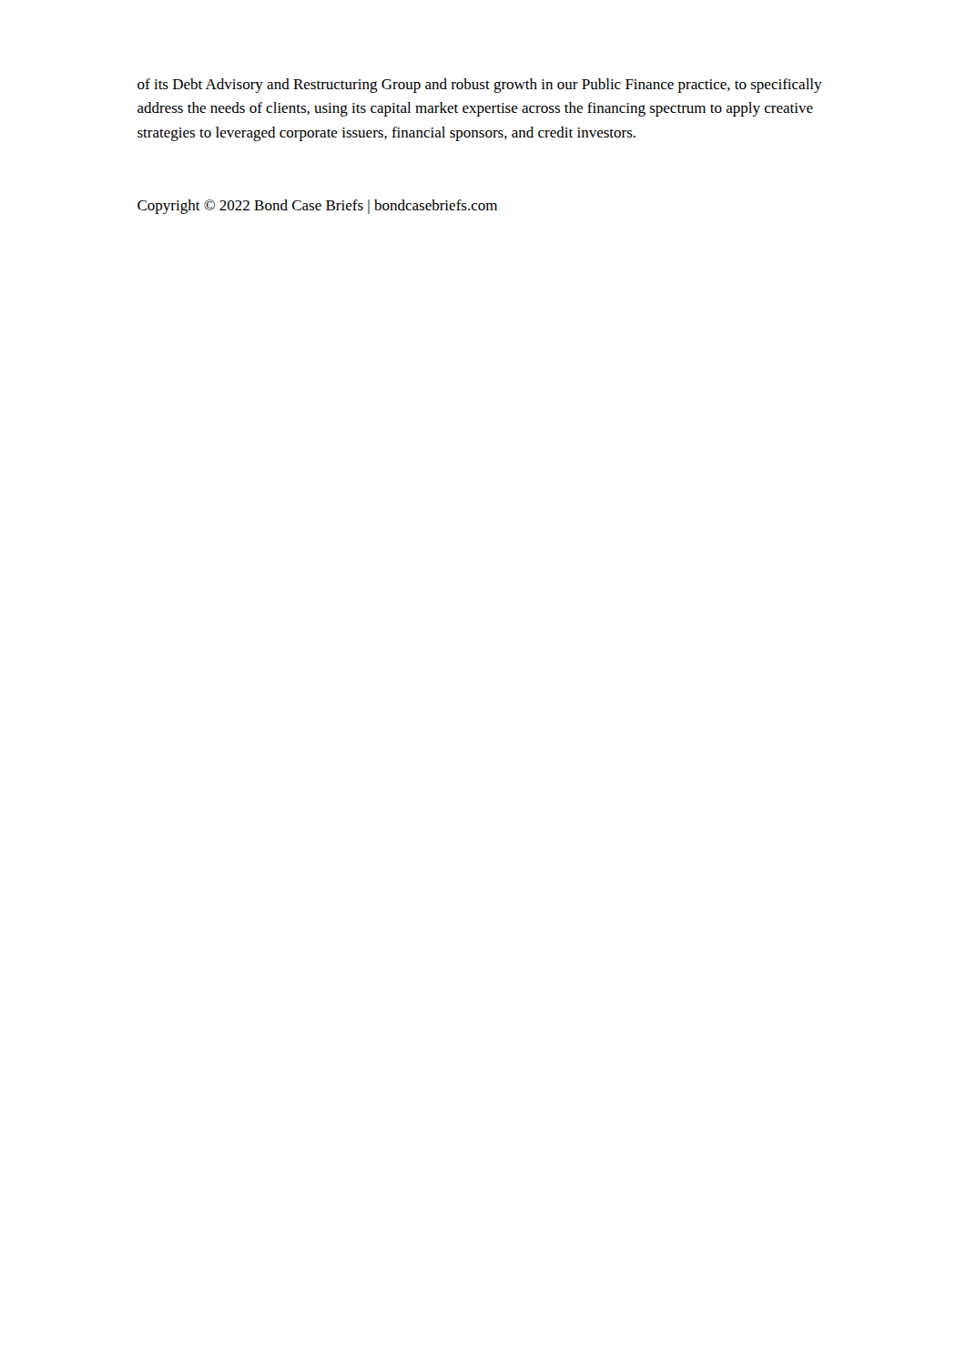of its Debt Advisory and Restructuring Group and robust growth in our Public Finance practice, to specifically address the needs of clients, using its capital market expertise across the financing spectrum to apply creative strategies to leveraged corporate issuers, financial sponsors, and credit investors.
Copyright © 2022 Bond Case Briefs | bondcasebriefs.com